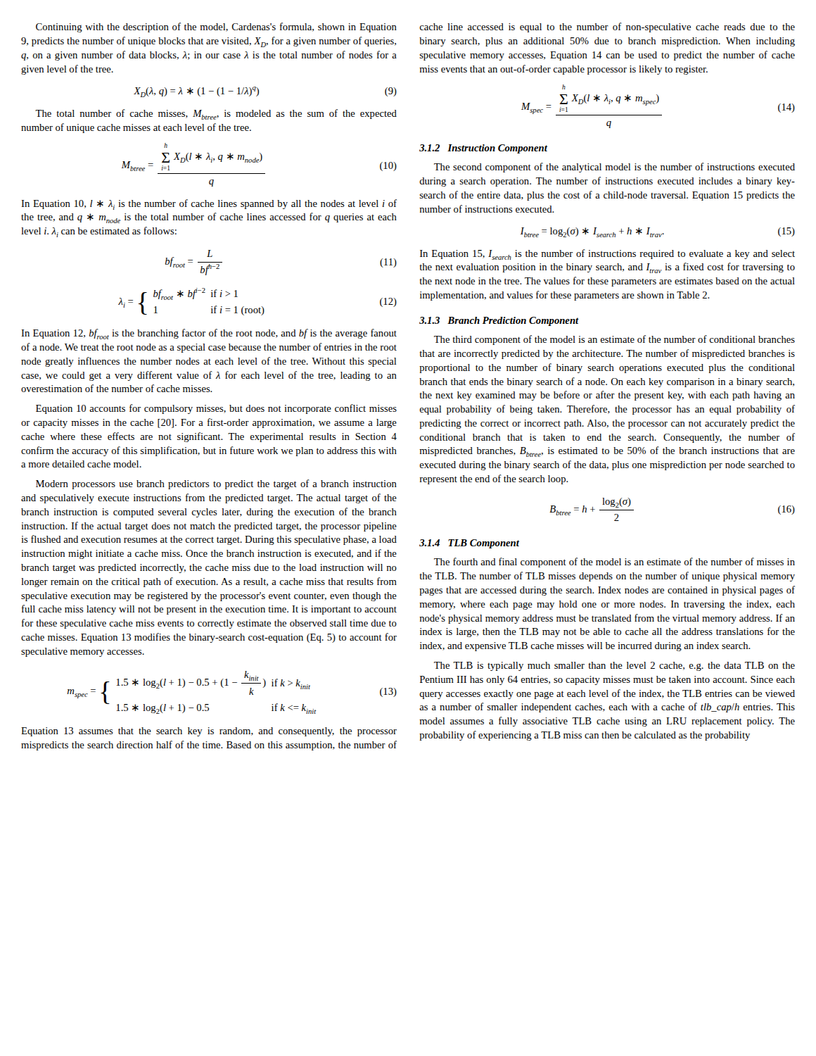Continuing with the description of the model, Cardenas's formula, shown in Equation 9, predicts the number of unique blocks that are visited, XD, for a given number of queries, q, on a given number of data blocks, λ; in our case λ is the total number of nodes for a given level of the tree.
XD(λ, q) = λ ∗ (1 − (1 − 1/λ)q) (9)
The total number of cache misses, Mbtree, is modeled as the sum of the expected number of unique cache misses at each level of the tree.
Mbtree = hΣi=1 XD(l ∗ λi, q ∗ mnode) q (10)
In Equation 10, l ∗ λi is the number of cache lines spanned by all the nodes at level i of the tree, and q ∗ mnode is the total number of cache lines accessed for q queries at each level i. λi can be estimated as follows:
bfroot = Lbfh−2 (11)
λi = {
| bf root ∗ bf i −2 | if i > 1 |
| 1 | if i = 1 (root) |
(12)
In Equation 12, bfroot is the branching factor of the root node, and bf is the average fanout of a node. We treat the root node as a special case because the number of entries in the root node greatly influences the number nodes at each level of the tree. Without this special case, we could get a very different value of λ for each level of the tree, leading to an overestimation of the number of cache misses.
Equation 10 accounts for compulsory misses, but does not incorporate conflict misses or capacity misses in the cache [20]. For a first-order approximation, we assume a large cache where these effects are not significant. The experimental results in Section 4 confirm the accuracy of this simplification, but in future work we plan to address this with a more detailed cache model.
Modern processors use branch predictors to predict the target of a branch instruction and speculatively execute instructions from the predicted target. The actual target of the branch instruction is computed several cycles later, during the execution of the branch instruction. If the actual target does not match the predicted target, the processor pipeline is flushed and execution resumes at the correct target. During this speculative phase, a load instruction might initiate a cache miss. Once the branch instruction is executed, and if the branch target was predicted incorrectly, the cache miss due to the load instruction will no longer remain on the critical path of execution. As a result, a cache miss that results from speculative execution may be registered by the processor's event counter, even though the full cache miss latency will not be present in the execution time. It is important to account for these speculative cache miss events to correctly estimate the observed stall time due to cache misses. Equation 13 modifies the binary-search cost-equation (Eq. 5) to account for speculative memory accesses.
mspec = {
| 1.5 ∗ log 2 ( l + 1) − 0.5 + (1 − k init k ) | if k > k init |
| 1.5 ∗ log 2 ( l + 1) − 0.5 | if k <= k init |
(13)
Equation 13 assumes that the search key is random, and consequently, the processor mispredicts the search direction half of the time. Based on this assumption, the number of cache line accessed is equal to the number of non-speculative cache reads due to the binary search, plus an additional 50% due to branch misprediction. When including speculative memory accesses, Equation 14 can be used to predict the number of cache miss events that an out-of-order capable processor is likely to register.
Mspec = hΣi=1 XD(l ∗ λi, q ∗ mspec) q (14)
3.1.2 Instruction Component
The second component of the analytical model is the number of instructions executed during a search operation. The number of instructions executed includes a binary key-search of the entire data, plus the cost of a child-node traversal. Equation 15 predicts the number of instructions executed.
Ibtree = log2(σ) ∗ Isearch + h ∗ Itrav. (15)
In Equation 15, Isearch is the number of instructions required to evaluate a key and select the next evaluation position in the binary search, and Itrav is a fixed cost for traversing to the next node in the tree. The values for these parameters are estimates based on the actual implementation, and values for these parameters are shown in Table 2.
3.1.3 Branch Prediction Component
The third component of the model is an estimate of the number of conditional branches that are incorrectly predicted by the architecture. The number of mispredicted branches is proportional to the number of binary search operations executed plus the conditional branch that ends the binary search of a node. On each key comparison in a binary search, the next key examined may be before or after the present key, with each path having an equal probability of being taken. Therefore, the processor has an equal probability of predicting the correct or incorrect path. Also, the processor can not accurately predict the conditional branch that is taken to end the search. Consequently, the number of mispredicted branches, Bbtree, is estimated to be 50% of the branch instructions that are executed during the binary search of the data, plus one misprediction per node searched to represent the end of the search loop.
Bbtree = h + log2(σ) 2 (16)
3.1.4 TLB Component
The fourth and final component of the model is an estimate of the number of misses in the TLB. The number of TLB misses depends on the number of unique physical memory pages that are accessed during the search. Index nodes are contained in physical pages of memory, where each page may hold one or more nodes. In traversing the index, each node's physical memory address must be translated from the virtual memory address. If an index is large, then the TLB may not be able to cache all the address translations for the index, and expensive TLB cache misses will be incurred during an index search.
The TLB is typically much smaller than the level 2 cache, e.g. the data TLB on the Pentium III has only 64 entries, so capacity misses must be taken into account. Since each query accesses exactly one page at each level of the index, the TLB entries can be viewed as a number of smaller independent caches, each with a cache of tlb_cap/h entries. This model assumes a fully associative TLB cache using an LRU replacement policy. The probability of experiencing a TLB miss can then be calculated as the probability